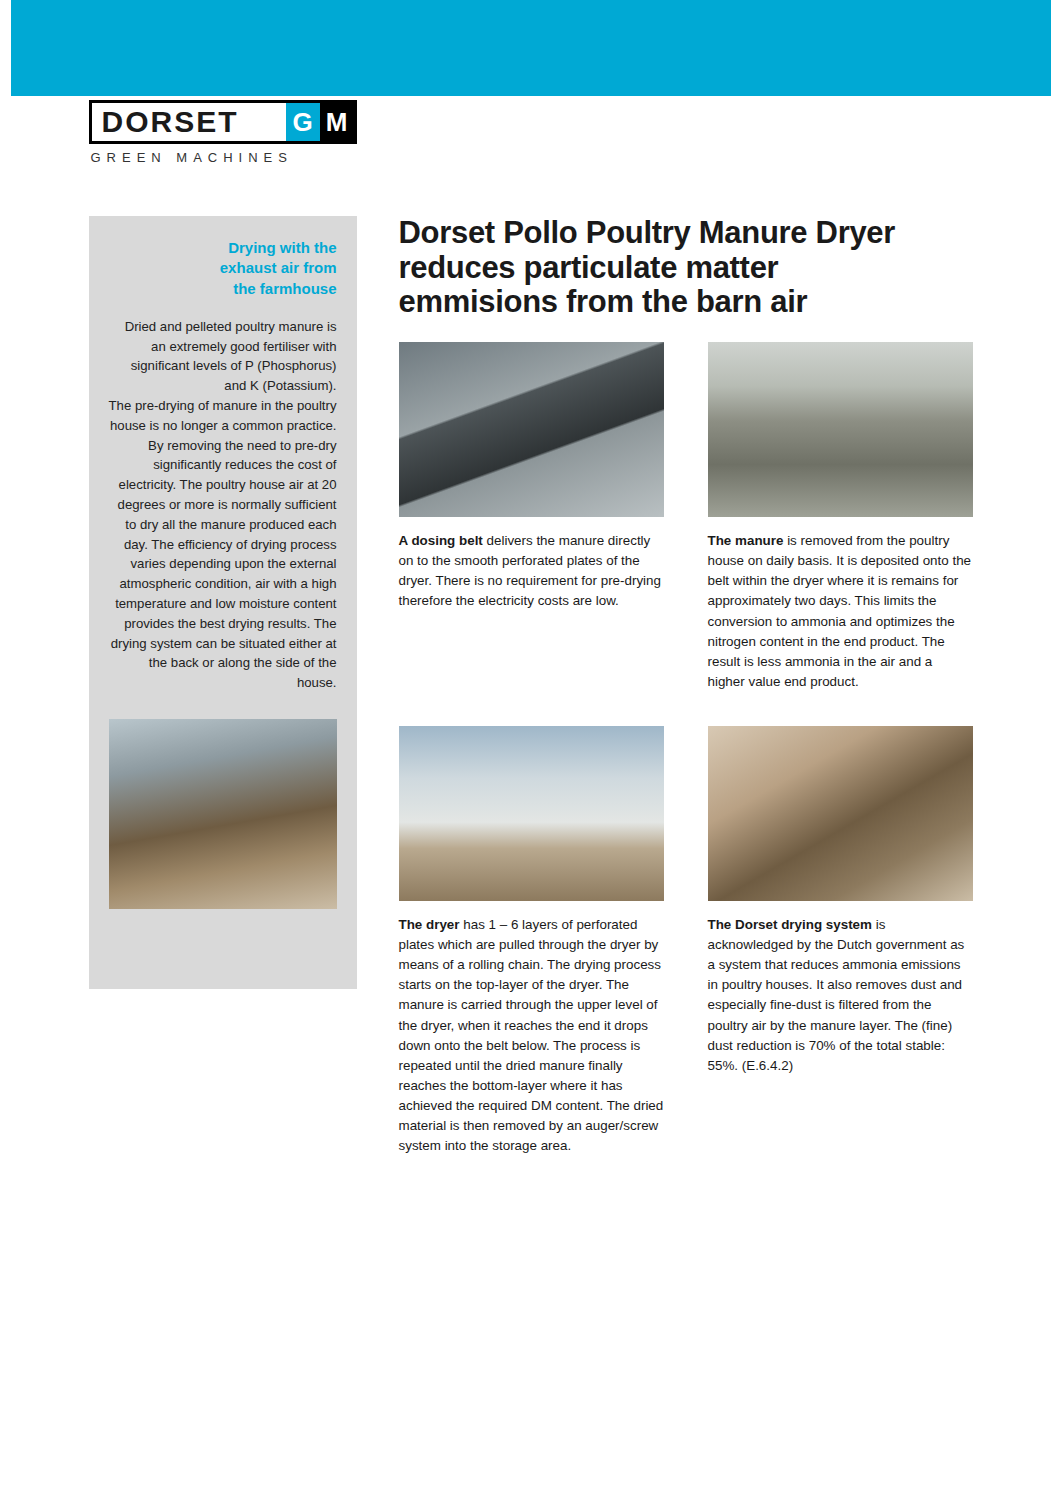DORSET
G M
GREEN MACHINES
Drying with the
exhaust air from
the farmhouse
Dried and pelleted poultry manure is an extremely good fertiliser with significant levels of P (Phosphorus) and K (Potassium).
The pre-drying of manure in the poultry house is no longer a common practice. By removing the need to pre-dry significantly reduces the cost of electricity. The poultry house air at 20 degrees or more is normally sufficient to dry all the manure produced each day. The efficiency of drying process varies depending upon the external atmospheric condition, air with a high temperature and low moisture content provides the best drying results. The drying system can be situated either at the back or along the side of the house.
Dorset Pollo Poultry Manure Dryer
reduces particulate matter
emmisions from the barn air
A dosing belt delivers the manure directly on to the smooth perforated plates of the dryer. There is no requirement for pre-drying therefore the electricity costs are low.
The manure is removed from the poultry house on daily basis. It is deposited onto the belt within the dryer where it is remains for approximately two days. This limits the conversion to ammonia and optimizes the nitrogen content in the end product. The result is less ammonia in the air and a higher value end product.
The dryer has 1 – 6 layers of perforated plates which are pulled through the dryer by means of a rolling chain. The drying process starts on the top-layer of the dryer. The manure is carried through the upper level of the dryer, when it reaches the end it drops down onto the belt below. The process is repeated until the dried manure finally reaches the bottom-layer where it has achieved the required DM content. The dried material is then removed by an auger/screw system into the storage area.
The Dorset drying system is acknowledged by the Dutch government as a system that reduces ammonia emissions in poultry houses. It also removes dust and especially fine-dust is filtered from the poultry air by the manure layer. The (fine) dust reduction is 70% of the total stable: 55%. (E.6.4.2)